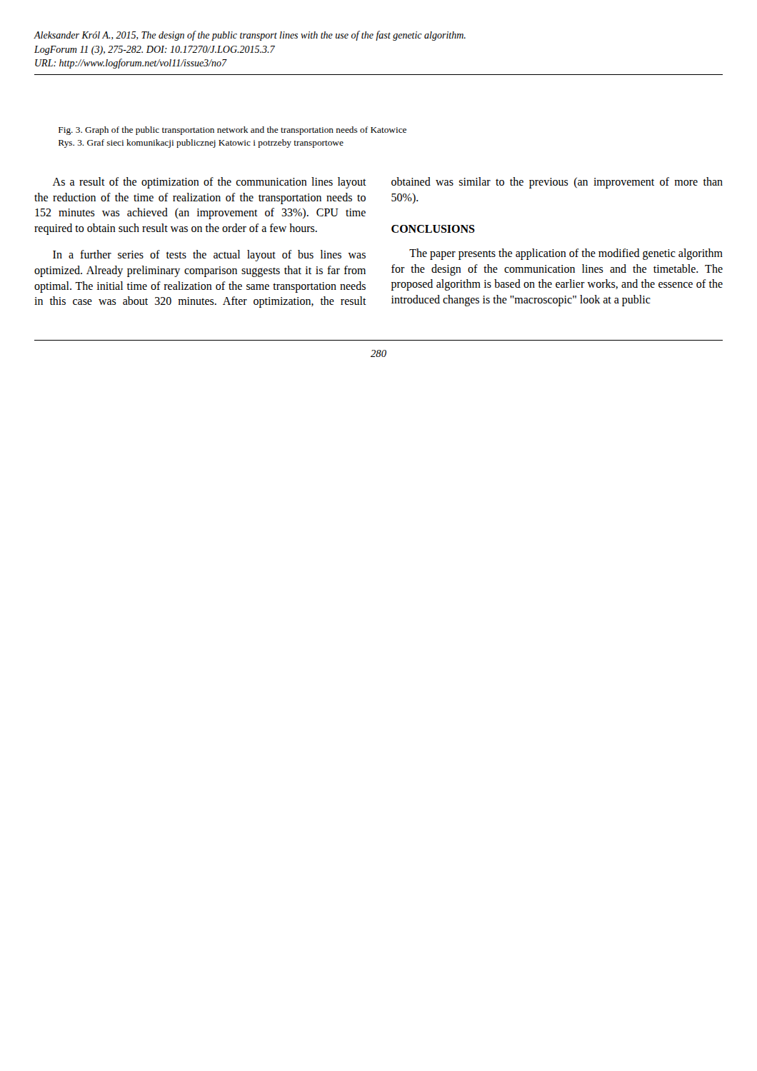Aleksander Król A., 2015, The design of the public transport lines with the use of the fast genetic algorithm.
LogForum 11 (3), 275-282. DOI: 10.17270/J.LOG.2015.3.7
URL: http://www.logforum.net/vol11/issue3/no7
Fig. 3. Graph of the public transportation network and the transportation needs of Katowice
Rys. 3. Graf sieci komunikacji publicznej Katowic i potrzeby transportowe
As a result of the optimization of the communication lines layout the reduction of the time of realization of the transportation needs to 152 minutes was achieved (an improvement of 33%). CPU time required to obtain such result was on the order of a few hours.
In a further series of tests the actual layout of bus lines was optimized. Already preliminary comparison suggests that it is far from optimal. The initial time of realization of the same transportation needs in this case was about 320 minutes. After optimization, the result obtained was similar to the previous (an improvement of more than 50%).
Conclusions
The paper presents the application of the modified genetic algorithm for the design of the communication lines and the timetable. The proposed algorithm is based on the earlier works, and the essence of the introduced changes is the "macroscopic" look at a public
280